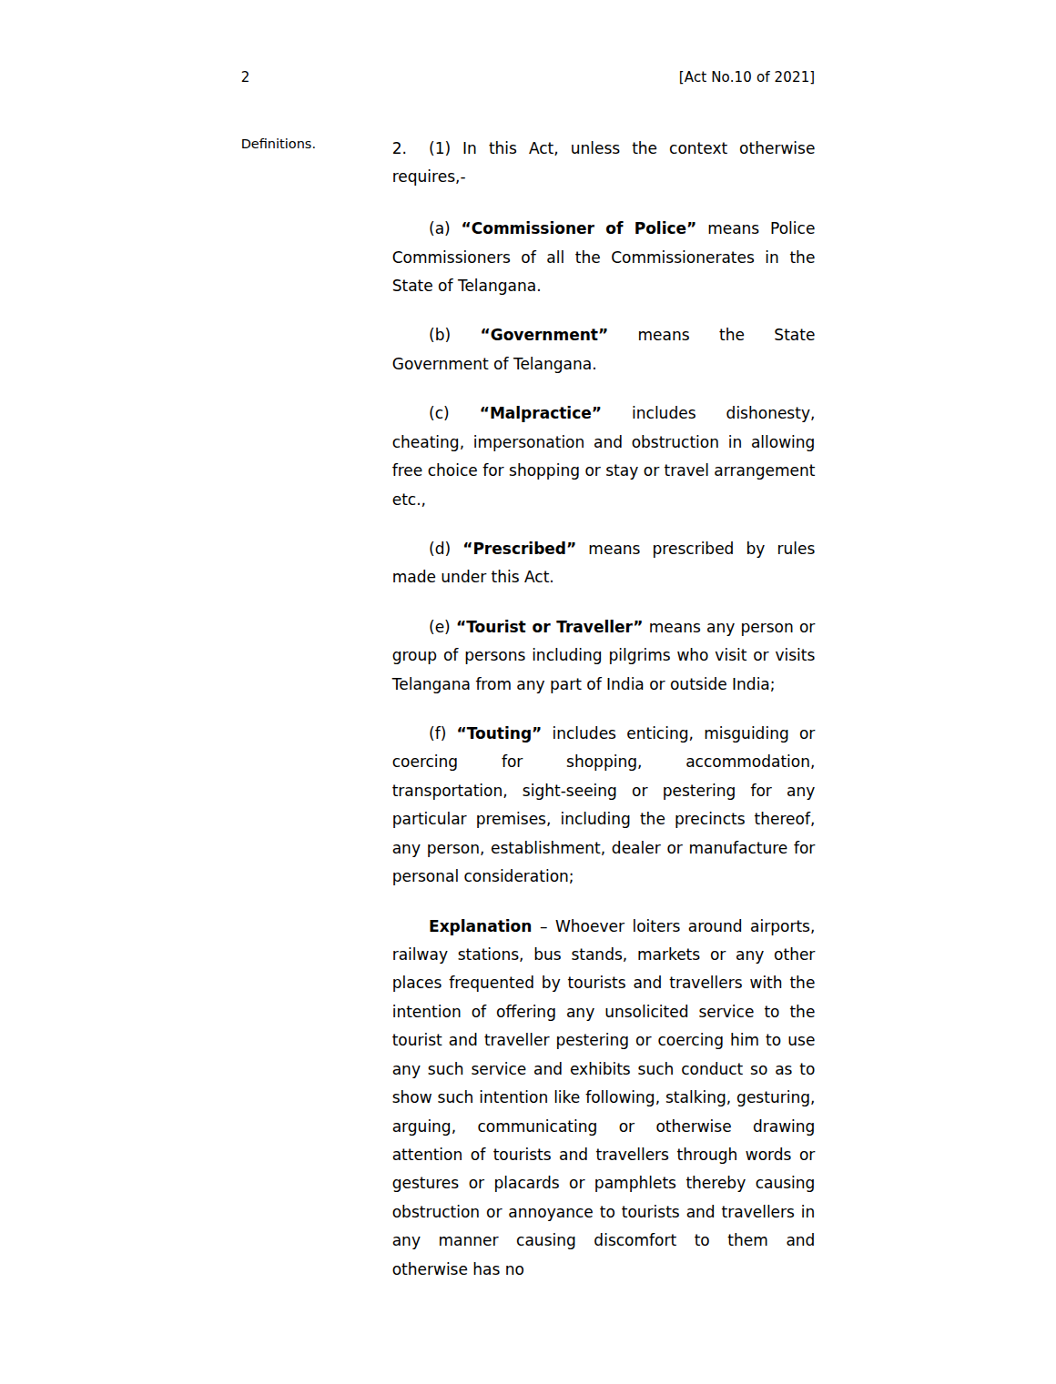2 [Act No.10 of 2021]
Definitions.
2.(1) In this Act, unless the context otherwise requires,-
(a) “Commissioner of Police” means Police Commissioners of all the Commissionerates in the State of Telangana.
(b) “Government” means the State Government of Telangana.
(c) “Malpractice” includes dishonesty, cheating, impersonation and obstruction in allowing free choice for shopping or stay or travel arrangement etc.,
(d) “Prescribed” means prescribed by rules made under this Act.
(e) “Tourist or Traveller” means any person or group of persons including pilgrims who visit or visits Telangana from any part of India or outside India;
(f) “Touting” includes enticing, misguiding or coercing for shopping, accommodation, transportation, sight-seeing or pestering for any particular premises, including the precincts thereof, any person, establishment, dealer or manufacture for personal consideration;
Explanation – Whoever loiters around airports, railway stations, bus stands, markets or any other places frequented by tourists and travellers with the intention of offering any unsolicited service to the tourist and traveller pestering or coercing him to use any such service and exhibits such conduct so as to show such intention like following, stalking, gesturing, arguing, communicating or otherwise drawing attention of tourists and travellers through words or gestures or placards or pamphlets thereby causing obstruction or annoyance to tourists and travellers in any manner causing discomfort to them and otherwise has no